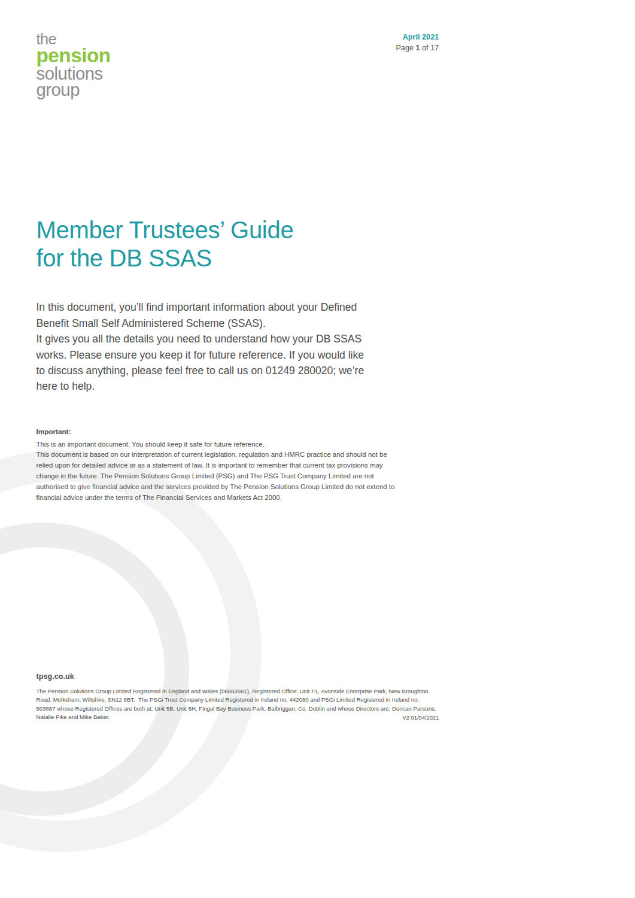the
pension
solutions
group
April 2021
Page 1 of 17
Member Trustees’ Guide
for the DB SSAS
In this document, you’ll find important information about your Defined Benefit Small Self Administered Scheme (SSAS).
It gives you all the details you need to understand how your DB SSAS works. Please ensure you keep it for future reference. If you would like to discuss anything, please feel free to call us on 01249 280020; we’re here to help.
Important:
This is an important document. You should keep it safe for future reference.
This document is based on our interpretation of current legislation, regulation and HMRC practice and should not be relied upon for detailed advice or as a statement of law. It is important to remember that current tax provisions may change in the future. The Pension Solutions Group Limited (PSG) and The PSG Trust Company Limited are not authorised to give financial advice and the services provided by The Pension Solutions Group Limited do not extend to financial advice under the terms of The Financial Services and Markets Act 2000.
tpsg.co.uk
The Pension Solutions Group Limited Registered in England and Wales (06683561), Registered Office: Unit F1, Avonside Enterprise Park, New Broughton Road, Melksham, Wiltshire, SN12 8BT. The PSGi Trust Company Limited Registered in Ireland no. 442080 and PSGi Limited Registered in Ireland no. 503867 whose Registered Offices are both at: Unit 5B, Unit 5H, Fingal Bay Business Park, Balbriggan, Co. Dublin and whose Directors are: Duncan Parsons, Natalie Pike and Mike Baker.
V2 01/04/2021